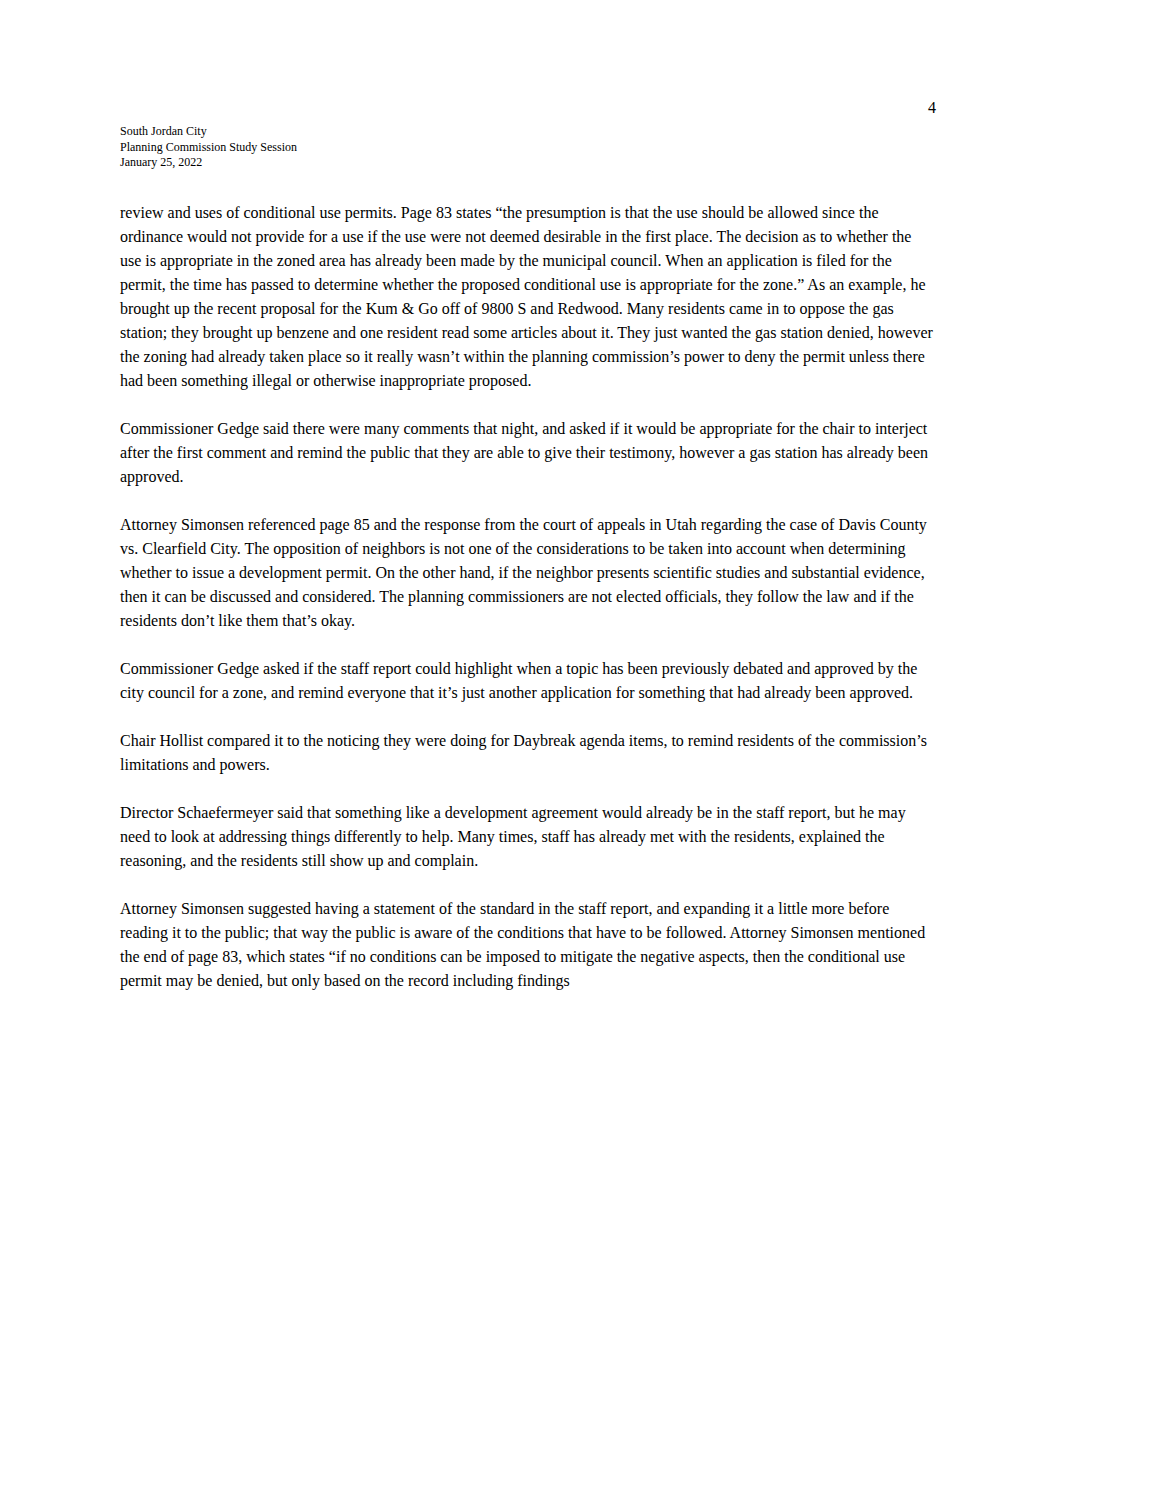4
South Jordan City
Planning Commission Study Session
January 25, 2022
review and uses of conditional use permits. Page 83 states “the presumption is that the use should be allowed since the ordinance would not provide for a use if the use were not deemed desirable in the first place. The decision as to whether the use is appropriate in the zoned area has already been made by the municipal council. When an application is filed for the permit, the time has passed to determine whether the proposed conditional use is appropriate for the zone.” As an example, he brought up the recent proposal for the Kum & Go off of 9800 S and Redwood. Many residents came in to oppose the gas station; they brought up benzene and one resident read some articles about it. They just wanted the gas station denied, however the zoning had already taken place so it really wasn’t within the planning commission’s power to deny the permit unless there had been something illegal or otherwise inappropriate proposed.
Commissioner Gedge said there were many comments that night, and asked if it would be appropriate for the chair to interject after the first comment and remind the public that they are able to give their testimony, however a gas station has already been approved.
Attorney Simonsen referenced page 85 and the response from the court of appeals in Utah regarding the case of Davis County vs. Clearfield City. The opposition of neighbors is not one of the considerations to be taken into account when determining whether to issue a development permit. On the other hand, if the neighbor presents scientific studies and substantial evidence, then it can be discussed and considered. The planning commissioners are not elected officials, they follow the law and if the residents don’t like them that’s okay.
Commissioner Gedge asked if the staff report could highlight when a topic has been previously debated and approved by the city council for a zone, and remind everyone that it’s just another application for something that had already been approved.
Chair Hollist compared it to the noticing they were doing for Daybreak agenda items, to remind residents of the commission’s limitations and powers.
Director Schaefermeyer said that something like a development agreement would already be in the staff report, but he may need to look at addressing things differently to help. Many times, staff has already met with the residents, explained the reasoning, and the residents still show up and complain.
Attorney Simonsen suggested having a statement of the standard in the staff report, and expanding it a little more before reading it to the public; that way the public is aware of the conditions that have to be followed. Attorney Simonsen mentioned the end of page 83, which states “if no conditions can be imposed to mitigate the negative aspects, then the conditional use permit may be denied, but only based on the record including findings